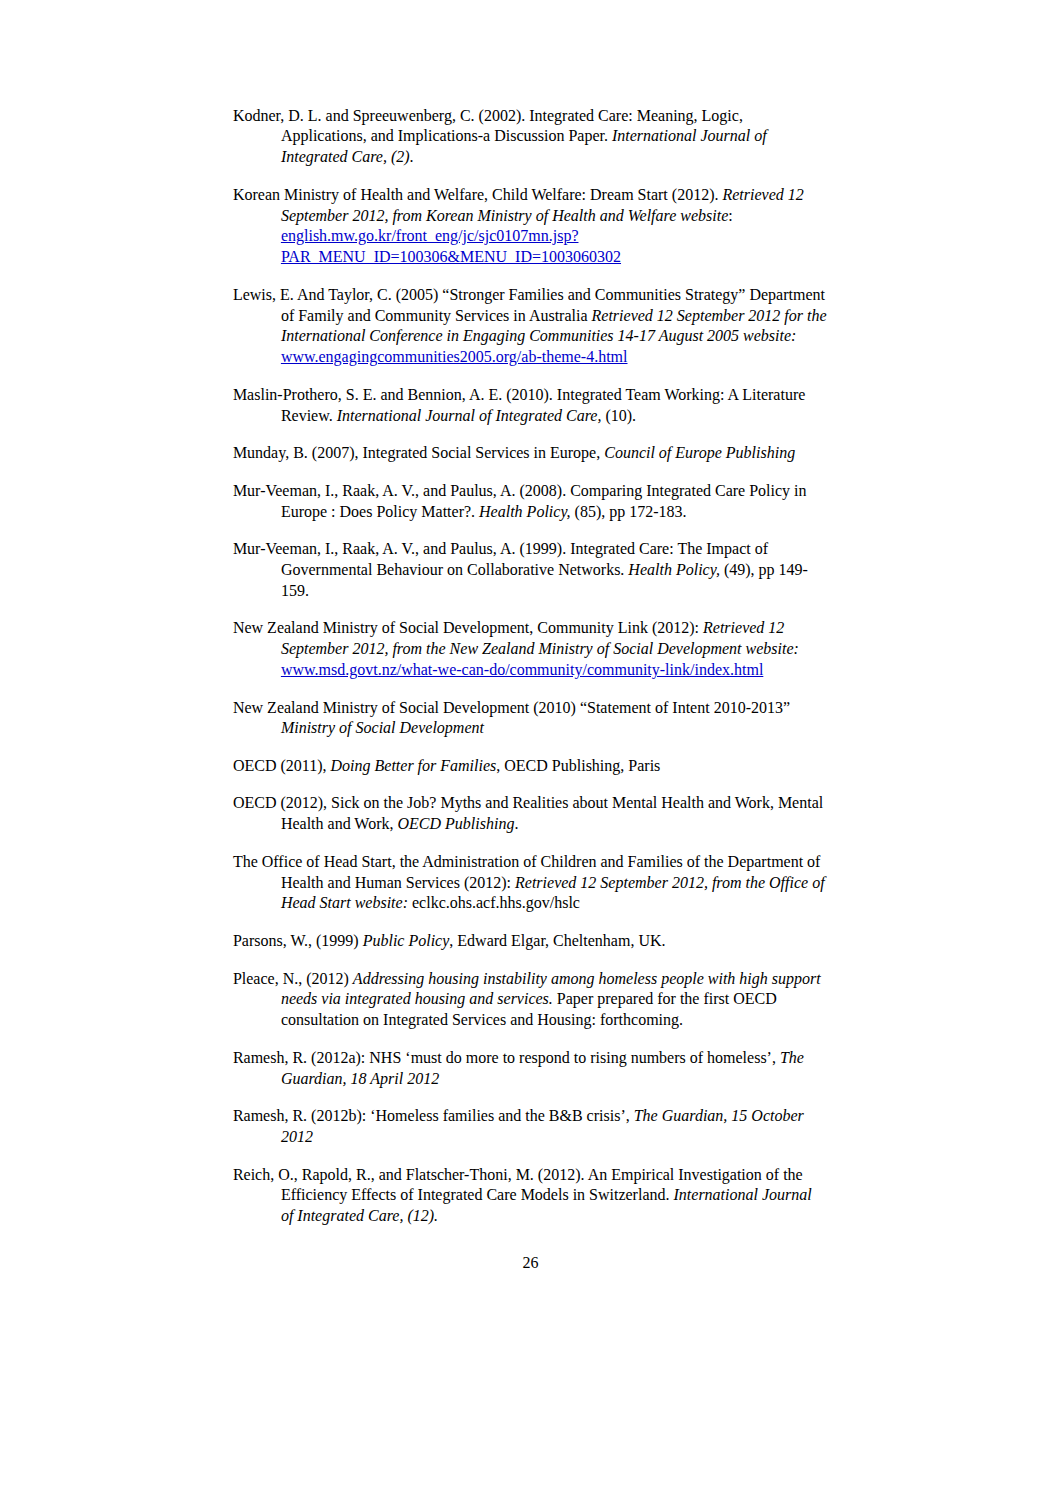Kodner, D. L. and Spreeuwenberg, C. (2002). Integrated Care: Meaning, Logic, Applications, and Implications-a Discussion Paper. International Journal of Integrated Care, (2).
Korean Ministry of Health and Welfare, Child Welfare: Dream Start (2012). Retrieved 12 September 2012, from Korean Ministry of Health and Welfare website: english.mw.go.kr/front_eng/jc/sjc0107mn.jsp?PAR_MENU_ID=100306&MENU_ID=1003060302
Lewis, E. And Taylor, C. (2005) “Stronger Families and Communities Strategy” Department of Family and Community Services in Australia Retrieved 12 September 2012 for the International Conference in Engaging Communities 14-17 August 2005 website: www.engagingcommunities2005.org/ab-theme-4.html
Maslin-Prothero, S. E. and Bennion, A. E. (2010). Integrated Team Working: A Literature Review. International Journal of Integrated Care, (10).
Munday, B. (2007), Integrated Social Services in Europe, Council of Europe Publishing
Mur-Veeman, I., Raak, A. V., and Paulus, A. (2008). Comparing Integrated Care Policy in Europe : Does Policy Matter?. Health Policy, (85), pp 172-183.
Mur-Veeman, I., Raak, A. V., and Paulus, A. (1999). Integrated Care: The Impact of Governmental Behaviour on Collaborative Networks. Health Policy, (49), pp 149-159.
New Zealand Ministry of Social Development, Community Link (2012): Retrieved 12 September 2012, from the New Zealand Ministry of Social Development website: www.msd.govt.nz/what-we-can-do/community/community-link/index.html
New Zealand Ministry of Social Development (2010) “Statement of Intent 2010-2013” Ministry of Social Development
OECD (2011), Doing Better for Families, OECD Publishing, Paris
OECD (2012), Sick on the Job? Myths and Realities about Mental Health and Work, Mental Health and Work, OECD Publishing.
The Office of Head Start, the Administration of Children and Families of the Department of Health and Human Services (2012): Retrieved 12 September 2012, from the Office of Head Start website: eclkc.ohs.acf.hhs.gov/hslc
Parsons, W., (1999) Public Policy, Edward Elgar, Cheltenham, UK.
Pleace, N., (2012) Addressing housing instability among homeless people with high support needs via integrated housing and services. Paper prepared for the first OECD consultation on Integrated Services and Housing: forthcoming.
Ramesh, R. (2012a): NHS ‘must do more to respond to rising numbers of homeless’, The Guardian, 18 April 2012
Ramesh, R. (2012b): ‘Homeless families and the B&B crisis’, The Guardian, 15 October 2012
Reich, O., Rapold, R., and Flatscher-Thoni, M. (2012). An Empirical Investigation of the Efficiency Effects of Integrated Care Models in Switzerland. International Journal of Integrated Care, (12).
26